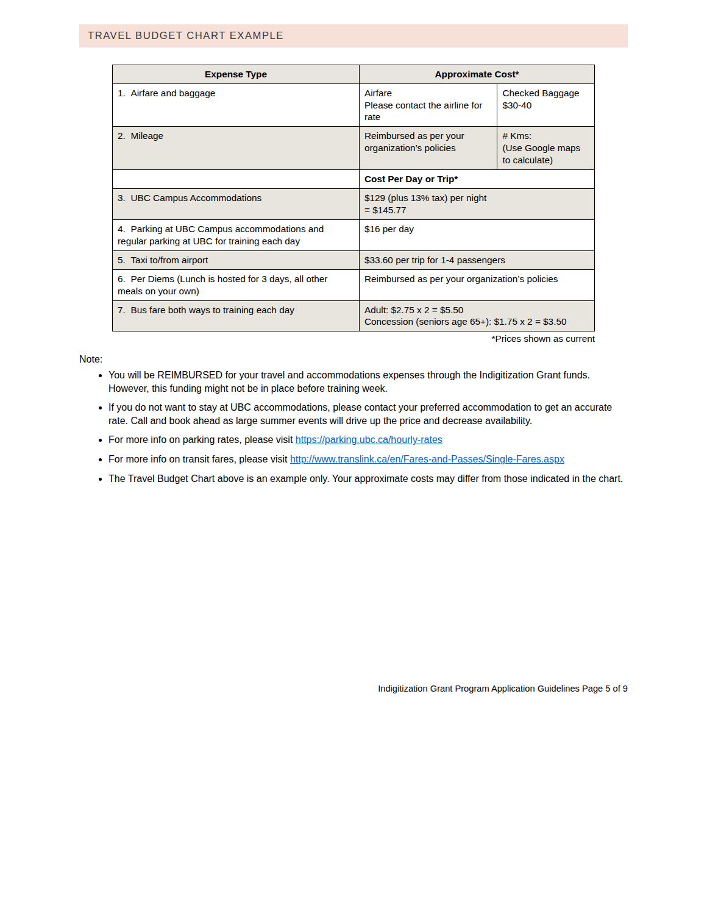TRAVEL BUDGET CHART EXAMPLE
| Expense Type | Approximate Cost* |
| --- | --- |
| 1. Airfare and baggage | Airfare Please contact the airline for rate | Checked Baggage $30-40 |
| 2. Mileage | Reimbursed as per your organization’s policies | # Kms: (Use Google maps to calculate) |
| | Cost Per Day or Trip* |
| 3. UBC Campus Accommodations | $129 (plus 13% tax) per night = $145.77 |
| 4. Parking at UBC Campus accommodations and regular parking at UBC for training each day | $16 per day |
| 5. Taxi to/from airport | $33.60 per trip for 1-4 passengers |
| 6. Per Diems (Lunch is hosted for 3 days, all other meals on your own) | Reimbursed as per your organization’s policies |
| 7. Bus fare both ways to training each day | Adult: $2.75 x 2 = $5.50 Concession (seniors age 65+): $1.75 x 2 = $3.50 |
*Prices shown as current
Note:
You will be REIMBURSED for your travel and accommodations expenses through the Indigitization Grant funds. However, this funding might not be in place before training week.
If you do not want to stay at UBC accommodations, please contact your preferred accommodation to get an accurate rate. Call and book ahead as large summer events will drive up the price and decrease availability.
For more info on parking rates, please visit https://parking.ubc.ca/hourly-rates
For more info on transit fares, please visit http://www.translink.ca/en/Fares-and-Passes/Single-Fares.aspx
The Travel Budget Chart above is an example only. Your approximate costs may differ from those indicated in the chart.
Indigitization Grant Program Application Guidelines Page 5 of 9